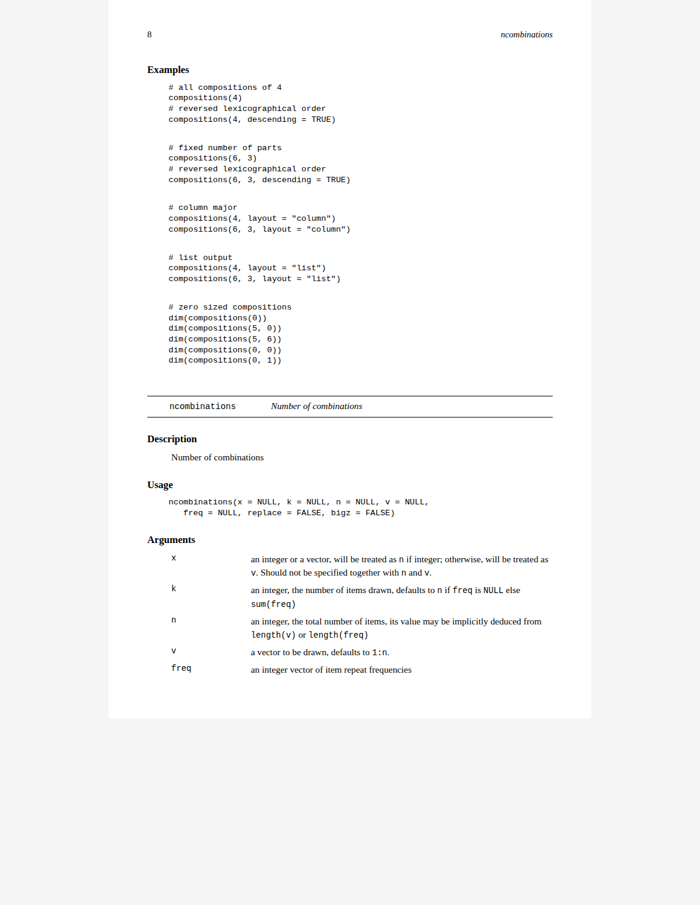8 ncombinations
Examples
# all compositions of 4
compositions(4)
# reversed lexicographical order
compositions(4, descending = TRUE)

# fixed number of parts
compositions(6, 3)
# reversed lexicographical order
compositions(6, 3, descending = TRUE)

# column major
compositions(4, layout = "column")
compositions(6, 3, layout = "column")

# list output
compositions(4, layout = "list")
compositions(6, 3, layout = "list")

# zero sized compositions
dim(compositions(0))
dim(compositions(5, 0))
dim(compositions(5, 6))
dim(compositions(0, 0))
dim(compositions(0, 1))
ncombinations Number of combinations
Description
Number of combinations
Usage
ncombinations(x = NULL, k = NULL, n = NULL, v = NULL,
   freq = NULL, replace = FALSE, bigz = FALSE)
Arguments
x
an integer or a vector, will be treated as n if integer; otherwise, will be treated as v. Should not be specified together with n and v.
k
an integer, the number of items drawn, defaults to n if freq is NULL else sum(freq)
n
an integer, the total number of items, its value may be implicitly deduced from length(v) or length(freq)
v
a vector to be drawn, defaults to 1:n.
freq
an integer vector of item repeat frequencies